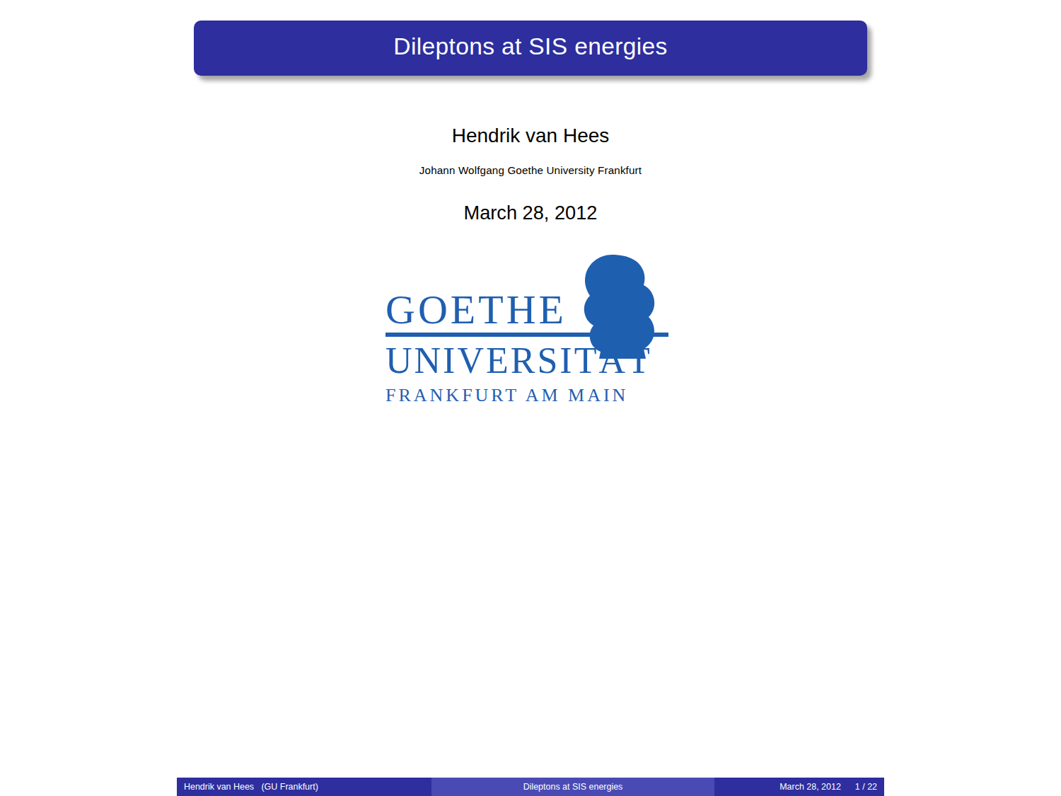Dileptons at SIS energies
Hendrik van Hees
Johann Wolfgang Goethe University Frankfurt
March 28, 2012
GOETHE UNIVERSITÄT FRANKFURT AM MAIN
Hendrik van Hees (GU Frankfurt)
Dileptons at SIS energies
March 28, 20121 / 22